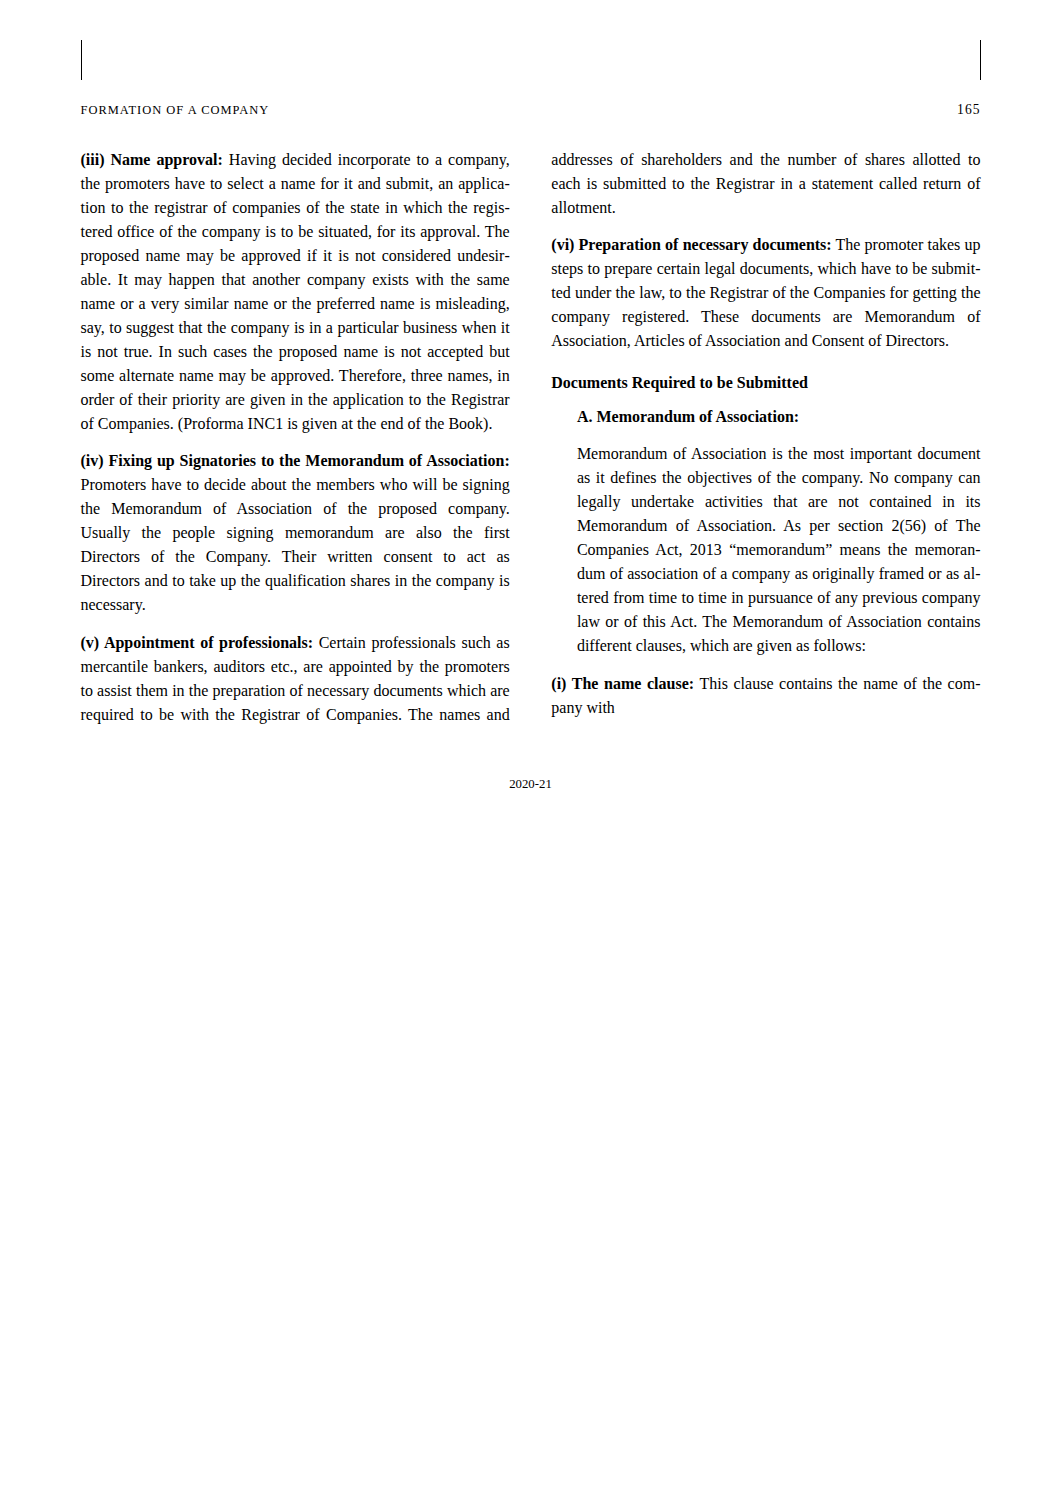Formation of a Company 165
(iii) Name approval: Having decided incorporate to a company, the promoters have to select a name for it and submit, an application to the registrar of companies of the state in which the registered office of the company is to be situated, for its approval. The proposed name may be approved if it is not considered undesirable. It may happen that another company exists with the same name or a very similar name or the preferred name is misleading, say, to suggest that the company is in a particular business when it is not true. In such cases the proposed name is not accepted but some alternate name may be approved. Therefore, three names, in order of their priority are given in the application to the Registrar of Companies. (Proforma INC1 is given at the end of the Book).
(iv) Fixing up Signatories to the Memorandum of Association: Promoters have to decide about the members who will be signing the Memorandum of Association of the proposed company. Usually the people signing memorandum are also the first Directors of the Company. Their written consent to act as Directors and to take up the qualification shares in the company is necessary.
(v) Appointment of professionals: Certain professionals such as mercantile bankers, auditors etc., are appointed by the promoters to assist them in the preparation of necessary documents which are required to be with the Registrar of Companies. The names and addresses of shareholders and the number of shares allotted to each is submitted to the Registrar in a statement called return of allotment.
(vi) Preparation of necessary documents: The promoter takes up steps to prepare certain legal documents, which have to be submitted under the law, to the Registrar of the Companies for getting the company registered. These documents are Memorandum of Association, Articles of Association and Consent of Directors.
Documents Required to be Submitted
A. Memorandum of Association:
Memorandum of Association is the most important document as it defines the objectives of the company. No company can legally undertake activities that are not contained in its Memorandum of Association. As per section 2(56) of The Companies Act, 2013 “memorandum” means the memorandum of association of a company as originally framed or as altered from time to time in pursuance of any previous company law or of this Act. The Memorandum of Association contains different clauses, which are given as follows:
(i) The name clause: This clause contains the name of the company with
2020-21